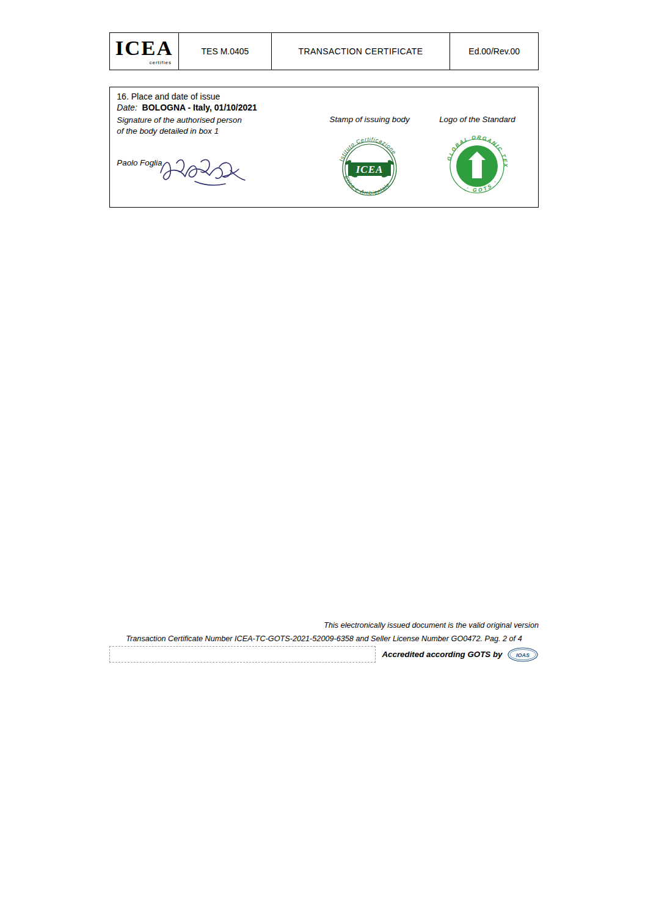ICEA
certifies
TES M.0405
TRANSACTION CERTIFICATE
Ed.00/Rev.00
16. Place and date of issue
Date: BOLOGNA - Italy, 01/10/2021
Signature of the authorised person
of the body detailed in box 1
Paolo Foglia
Stamp of issuing body
Istituto Certificazione Etica e Ambientale ICEA
Logo of the Standard
GLOBAL ORGANIC TEXTILE STANDARD · GOTS ·
This electronically issued document is the valid original version
Transaction Certificate Number ICEA-TC-GOTS-2021-52009-6358 and Seller License Number GO0472. Pag. 2 of 4
Accredited according GOTS by IOAS